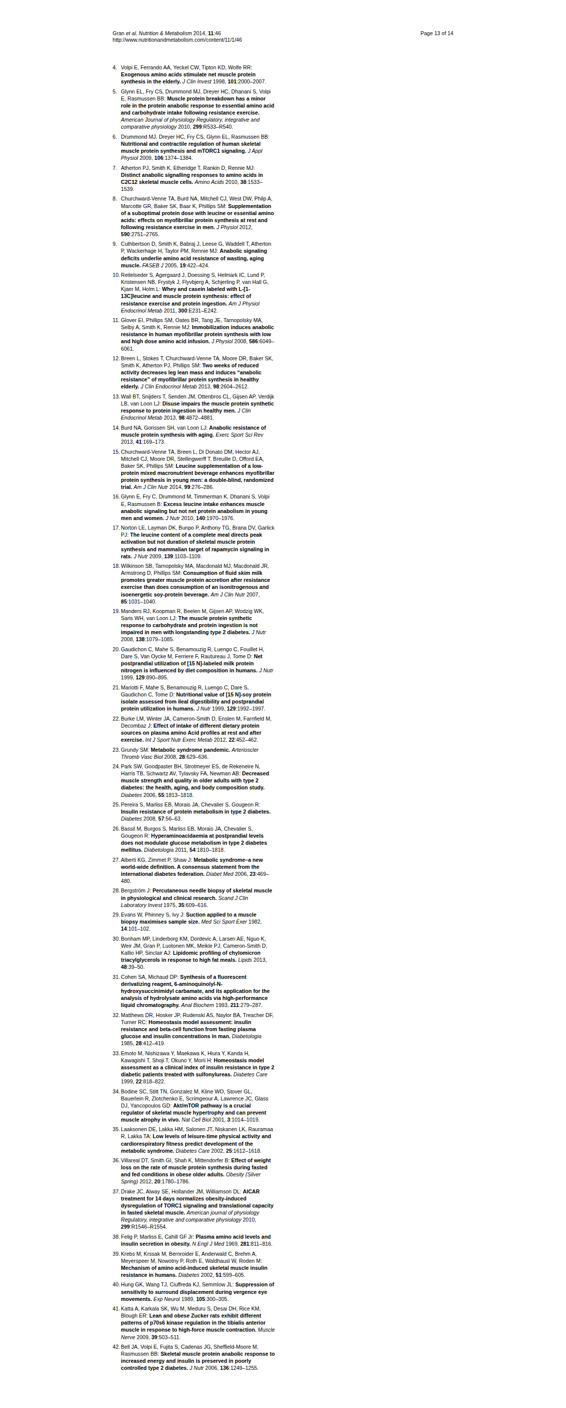Gran et al. Nutrition & Metabolism 2014, 11:46
http://www.nutritionandmetabolism.com/content/11/1/46
Page 13 of 14
Volpi E, Ferrando AA, Yeckel CW, Tipton KD, Wolfe RR: Exogenous amino acids stimulate net muscle protein synthesis in the elderly. J Clin Invest 1998, 101:2000–2007.
Glynn EL, Fry CS, Drummond MJ, Dreyer HC, Dhanani S, Volpi E, Rasmussen BB: Muscle protein breakdown has a minor role in the protein anabolic response to essential amino acid and carbohydrate intake following resistance exercise. American Journal of physiology Regulatory, integrative and comparative physiology 2010, 299:R533–R540.
Drummond MJ, Dreyer HC, Fry CS, Glynn EL, Rasmussen BB: Nutritional and contractile regulation of human skeletal muscle protein synthesis and mTORC1 signaling. J Appl Physiol 2009, 106:1374–1384.
Atherton PJ, Smith K, Etheridge T, Rankin D, Rennie MJ: Distinct anabolic signalling responses to amino acids in C2C12 skeletal muscle cells. Amino Acids 2010, 38:1533–1539.
Churchward-Venne TA, Burd NA, Mitchell CJ, West DW, Philp A, Marcotte GR, Baker SK, Baar K, Phillips SM: Supplementation of a suboptimal protein dose with leucine or essential amino acids: effects on myofibrillar protein synthesis at rest and following resistance exercise in men. J Physiol 2012, 590:2751–2765.
Cuthbertson D, Smith K, Babraj J, Leese G, Waddell T, Atherton P, Wackerhage H, Taylor PM, Rennie MJ: Anabolic signaling deficits underlie amino acid resistance of wasting, aging muscle. FASEB J 2005, 19:422–424.
Reitelseder S, Agergaard J, Doessing S, Helmark IC, Lund P, Kristensen NB, Frystyk J, Flyvbjerg A, Schjerling P, van Hall G, Kjaer M, Holm L: Whey and casein labeled with L-[1-13C]leucine and muscle protein synthesis: effect of resistance exercise and protein ingestion. Am J Physiol Endocrinol Metab 2011, 300:E231–E242.
Glover EI, Phillips SM, Oates BR, Tang JE, Tarnopolsky MA, Selby A, Smith K, Rennie MJ: Immobilization induces anabolic resistance in human myofibrillar protein synthesis with low and high dose amino acid infusion. J Physiol 2008, 586:6049–6061.
Breen L, Stokes T, Churchward-Venne TA, Moore DR, Baker SK, Smith K, Atherton PJ, Phillips SM: Two weeks of reduced activity decreases leg lean mass and induces “anabolic resistance” of myofibrillar protein synthesis in healthy elderly. J Clin Endocrinol Metab 2013, 98:2604–2612.
Wall BT, Snijders T, Senden JM, Ottenbros CL, Gijsen AP, Verdijk LB, van Loon LJ: Disuse impairs the muscle protein synthetic response to protein ingestion in healthy men. J Clin Endocrinol Metab 2013, 98:4872–4881.
Burd NA, Gorissen SH, van Loon LJ: Anabolic resistance of muscle protein synthesis with aging. Exerc Sport Sci Rev 2013, 41:169–173.
Churchward-Venne TA, Breen L, Di Donato DM, Hector AJ, Mitchell CJ, Moore DR, Stellingwerff T, Breuille D, Offord EA, Baker SK, Phillips SM: Leucine supplementation of a low-protein mixed macronutrient beverage enhances myofibrillar protein synthesis in young men: a double-blind, randomized trial. Am J Clin Nutr 2014, 99:276–286.
Glynn E, Fry C, Drummond M, Timmerman K, Dhanani S, Volpi E, Rasmussen B: Excess leucine intake enhances muscle anabolic signaling but not net protein anabolism in young men and women. J Nutr 2010, 140:1970–1976.
Norton LE, Layman DK, Bunpo P, Anthony TG, Brana DV, Garlick PJ: The leucine content of a complete meal directs peak activation but not duration of skeletal muscle protein synthesis and mammalian target of rapamycin signaling in rats. J Nutr 2009, 139:1103–1109.
Wilkinson SB, Tarnopolsky MA, Macdonald MJ, Macdonald JR, Armstrong D, Phillips SM: Consumption of fluid skim milk promotes greater muscle protein accretion after resistance exercise than does consumption of an isonitrogenous and isoenergetic soy-protein beverage. Am J Clin Nutr 2007, 85:1031–1040.
Manders RJ, Koopman R, Beelen M, Gijsen AP, Wodzig WK, Saris WH, van Loon LJ: The muscle protein synthetic response to carbohydrate and protein ingestion is not impaired in men with longstanding type 2 diabetes. J Nutr 2008, 138:1079–1085.
Gaudichon C, Mahe S, Benamouzig R, Luengo C, Fouillet H, Dare S, Van Oycke M, Ferriere F, Rautureau J, Tome D: Net postprandial utilization of [15 N]-labeled milk protein nitrogen is influenced by diet composition in humans. J Nutr 1999, 129:890–895.
Mariotti F, Mahe S, Benamouzig R, Luengo C, Dare S, Gaudichon C, Tome D: Nutritional value of [15 N]-soy protein isolate assessed from ileal digestibility and postprandial protein utilization in humans. J Nutr 1999, 129:1992–1997.
Burke LM, Winter JA, Cameron-Smith D, Enslen M, Farnfield M, Decombaz J: Effect of intake of different dietary protein sources on plasma amino Acid profiles at rest and after exercise. Int J Sport Nutr Exerc Metab 2012, 22:452–462.
Grundy SM: Metabolic syndrome pandemic. Arterioscler Thromb Vasc Biol 2008, 28:629–636.
Park SW, Goodpaster BH, Strotmeyer ES, de Rekeneire N, Harris TB, Schwartz AV, Tylavsky FA, Newman AB: Decreased muscle strength and quality in older adults with type 2 diabetes: the health, aging, and body composition study. Diabetes 2006, 55:1813–1818.
Pereira S, Marliss EB, Morais JA, Chevalier S, Gougeon R: Insulin resistance of protein metabolism in type 2 diabetes. Diabetes 2008, 57:56–63.
Bassil M, Burgos S, Marliss EB, Morais JA, Chevalier S, Gougeon R: Hyperaminoacidaemia at postprandial levels does not modulate glucose metabolism in type 2 diabetes mellitus. Diabetologia 2011, 54:1810–1818.
Alberti KG, Zimmet P, Shaw J: Metabolic syndrome–a new world-wide definition. A consensus statement from the international diabetes federation. Diabet Med 2006, 23:469–480.
Bergström J: Percutaneous needle biopsy of skeletal muscle in physiological and clinical research. Scand J Clin Laboratory Invest 1975, 35:609–616.
Evans W, Phinney S, Ivy J: Suction applied to a muscle biopsy maximises sample size. Med Sci Sport Exer 1982, 14:101–102.
Bonham MP, Linderborg KM, Dordevic A, Larsen AE, Nguo K, Weir JM, Gran P, Luotonen MK, Meikle PJ, Cameron-Smith D, Kallio HP, Sinclair AJ: Lipidomic profiling of chylomicron triacylglycerols in response to high fat meals. Lipids 2013, 48:39–50.
Cohen SA, Michaud DP: Synthesis of a fluorescent derivatizing reagent, 6-aminoquinolyl-N-hydroxysuccinimidyl carbamate, and its application for the analysis of hydrolysate amino acids via high-performance liquid chromatography. Anal Biochem 1993, 211:279–287.
Matthews DR, Hosker JP, Rudenski AS, Naylor BA, Treacher DF, Turner RC: Homeostasis model assessment: insulin resistance and beta-cell function from fasting plasma glucose and insulin concentrations in man. Diabetologia 1985, 28:412–419.
Emoto M, Nishizawa Y, Maekawa K, Hiura Y, Kanda H, Kawagishi T, Shoji T, Okuno Y, Morii H: Homeostasis model assessment as a clinical index of insulin resistance in type 2 diabetic patients treated with sulfonylureas. Diabetes Care 1999, 22:818–822.
Bodine SC, Stitt TN, Gonzalez M, Kline WO, Stover GL, Bauerlein R, Zlotchenko E, Scrimgeour A, Lawrence JC, Glass DJ, Yancopoulos GD: Akt/mTOR pathway is a crucial regulator of skeletal muscle hypertrophy and can prevent muscle atrophy in vivo. Nat Cell Biol 2001, 3:1014–1019.
Laaksonen DE, Lakka HM, Salonen JT, Niskanen LK, Rauramaa R, Lakka TA: Low levels of leisure-time physical activity and cardiorespiratory fitness predict development of the metabolic syndrome. Diabetes Care 2002, 25:1612–1618.
Villareal DT, Smith GI, Shah K, Mittendorfer B: Effect of weight loss on the rate of muscle protein synthesis during fasted and fed conditions in obese older adults. Obesity (Silver Spring) 2012, 20:1780–1786.
Drake JC, Alway SE, Hollander JM, Williamson DL: AICAR treatment for 14 days normalizes obesity-induced dysregulation of TORC1 signaling and translational capacity in fasted skeletal muscle. American journal of physiology Regulatory, integrative and comparative physiology 2010, 299:R1546–R1554.
Felig P, Marliss E, Cahill GF Jr: Plasma amino acid levels and insulin secretion in obesity. N Engl J Med 1969, 281:811–816.
Krebs M, Krssak M, Bernroider E, Anderwald C, Brehm A, Meyerspeer M, Nowotny P, Roth E, Waldhausl W, Roden M: Mechanism of amino acid-induced skeletal muscle insulin resistance in humans. Diabetes 2002, 51:599–605.
Hung GK, Wang TJ, Ciuffreda KJ, Semmlow JL: Suppression of sensitivity to surround displacement during vergence eye movements. Exp Neurol 1989, 105:300–305.
Katta A, Karkala SK, Wu M, Meduru S, Desai DH, Rice KM, Blough ER: Lean and obese Zucker rats exhibit different patterns of p70s6 kinase regulation in the tibialis anterior muscle in response to high-force muscle contraction. Muscle Nerve 2009, 39:503–511.
Bell JA, Volpi E, Fujita S, Cadenas JG, Sheffield-Moore M, Rasmussen BB: Skeletal muscle protein anabolic response to increased energy and insulin is preserved in poorly controlled type 2 diabetes. J Nutr 2006, 136:1249–1255.